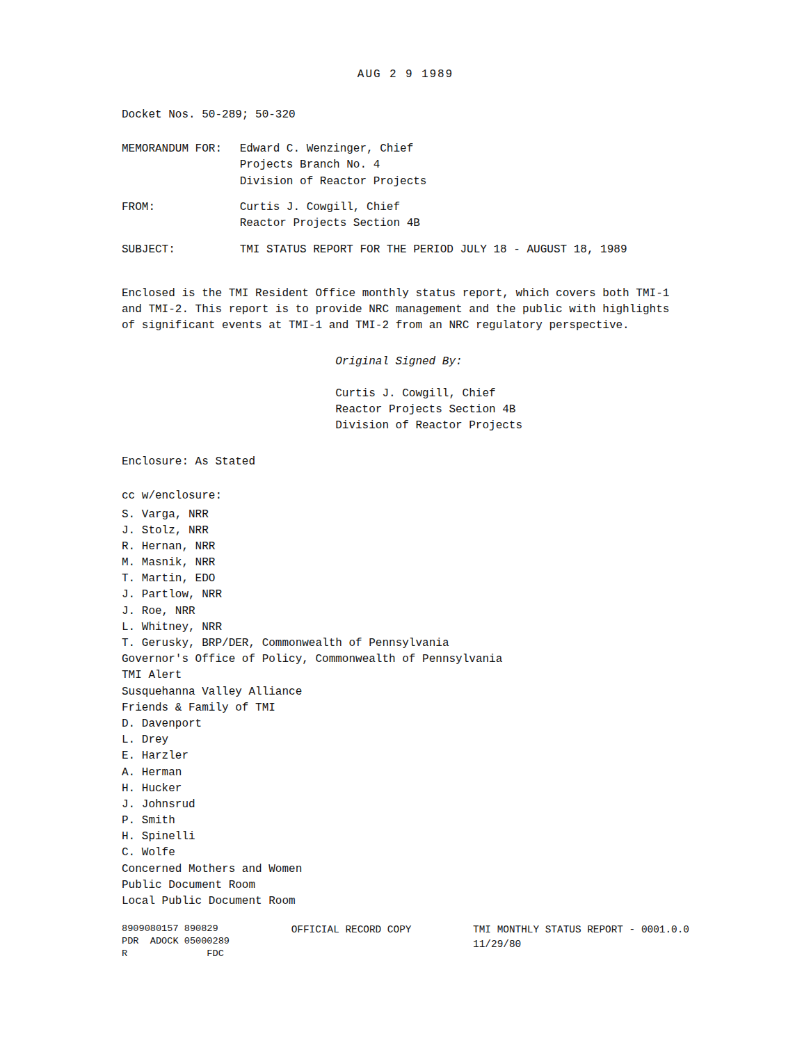AUG 2 9 1989
Docket Nos. 50-289; 50-320
| MEMORANDUM FOR: | Edward C. Wenzinger, Chief Projects Branch No. 4 Division of Reactor Projects |
| FROM: | Curtis J. Cowgill, Chief Reactor Projects Section 4B |
| SUBJECT: | TMI STATUS REPORT FOR THE PERIOD JULY 18 - AUGUST 18, 1989 |
Enclosed is the TMI Resident Office monthly status report, which covers both TMI-1 and TMI-2. This report is to provide NRC management and the public with highlights of significant events at TMI-1 and TMI-2 from an NRC regulatory perspective.
Original Signed By:
Curtis J. Cowgill, Chief
Reactor Projects Section 4B
Division of Reactor Projects
Enclosure: As Stated
cc w/enclosure:
S. Varga, NRR
J. Stolz, NRR
R. Hernan, NRR
M. Masnik, NRR
T. Martin, EDO
J. Partlow, NRR
J. Roe, NRR
L. Whitney, NRR
T. Gerusky, BRP/DER, Commonwealth of Pennsylvania
Governor's Office of Policy, Commonwealth of Pennsylvania
TMI Alert
Susquehanna Valley Alliance
Friends & Family of TMI
D. Davenport
L. Drey
E. Harzler
A. Herman
H. Hucker
J. Johnsrud
P. Smith
H. Spinelli
C. Wolfe
Concerned Mothers and Women
Public Document Room
Local Public Document Room
8909080157 890829
PDR ADOCK 05000289
R FDC
OFFICIAL RECORD COPY
TMI MONTHLY STATUS REPORT - 0001.0.0
11/29/80